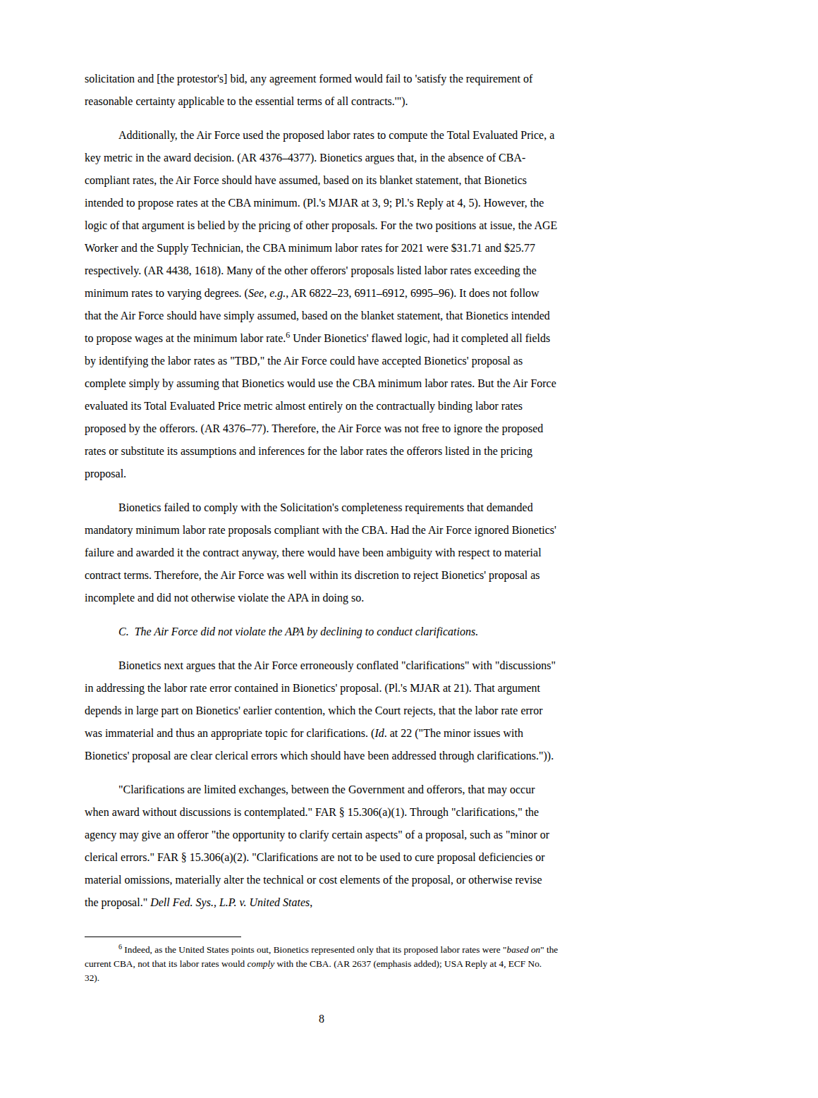solicitation and [the protestor's] bid, any agreement formed would fail to 'satisfy the requirement of reasonable certainty applicable to the essential terms of all contracts.'").
Additionally, the Air Force used the proposed labor rates to compute the Total Evaluated Price, a key metric in the award decision. (AR 4376–4377). Bionetics argues that, in the absence of CBA-compliant rates, the Air Force should have assumed, based on its blanket statement, that Bionetics intended to propose rates at the CBA minimum. (Pl.'s MJAR at 3, 9; Pl.'s Reply at 4, 5). However, the logic of that argument is belied by the pricing of other proposals. For the two positions at issue, the AGE Worker and the Supply Technician, the CBA minimum labor rates for 2021 were $31.71 and $25.77 respectively. (AR 4438, 1618). Many of the other offerors' proposals listed labor rates exceeding the minimum rates to varying degrees. (See, e.g., AR 6822–23, 6911–6912, 6995–96). It does not follow that the Air Force should have simply assumed, based on the blanket statement, that Bionetics intended to propose wages at the minimum labor rate.6 Under Bionetics' flawed logic, had it completed all fields by identifying the labor rates as "TBD," the Air Force could have accepted Bionetics' proposal as complete simply by assuming that Bionetics would use the CBA minimum labor rates. But the Air Force evaluated its Total Evaluated Price metric almost entirely on the contractually binding labor rates proposed by the offerors. (AR 4376–77). Therefore, the Air Force was not free to ignore the proposed rates or substitute its assumptions and inferences for the labor rates the offerors listed in the pricing proposal.
Bionetics failed to comply with the Solicitation's completeness requirements that demanded mandatory minimum labor rate proposals compliant with the CBA. Had the Air Force ignored Bionetics' failure and awarded it the contract anyway, there would have been ambiguity with respect to material contract terms. Therefore, the Air Force was well within its discretion to reject Bionetics' proposal as incomplete and did not otherwise violate the APA in doing so.
C. The Air Force did not violate the APA by declining to conduct clarifications.
Bionetics next argues that the Air Force erroneously conflated "clarifications" with "discussions" in addressing the labor rate error contained in Bionetics' proposal. (Pl.'s MJAR at 21). That argument depends in large part on Bionetics' earlier contention, which the Court rejects, that the labor rate error was immaterial and thus an appropriate topic for clarifications. (Id. at 22 ("The minor issues with Bionetics' proposal are clear clerical errors which should have been addressed through clarifications.")).
"Clarifications are limited exchanges, between the Government and offerors, that may occur when award without discussions is contemplated." FAR § 15.306(a)(1). Through "clarifications," the agency may give an offeror "the opportunity to clarify certain aspects" of a proposal, such as "minor or clerical errors." FAR § 15.306(a)(2). "Clarifications are not to be used to cure proposal deficiencies or material omissions, materially alter the technical or cost elements of the proposal, or otherwise revise the proposal." Dell Fed. Sys., L.P. v. United States,
6 Indeed, as the United States points out, Bionetics represented only that its proposed labor rates were "based on" the current CBA, not that its labor rates would comply with the CBA. (AR 2637 (emphasis added); USA Reply at 4, ECF No. 32).
8